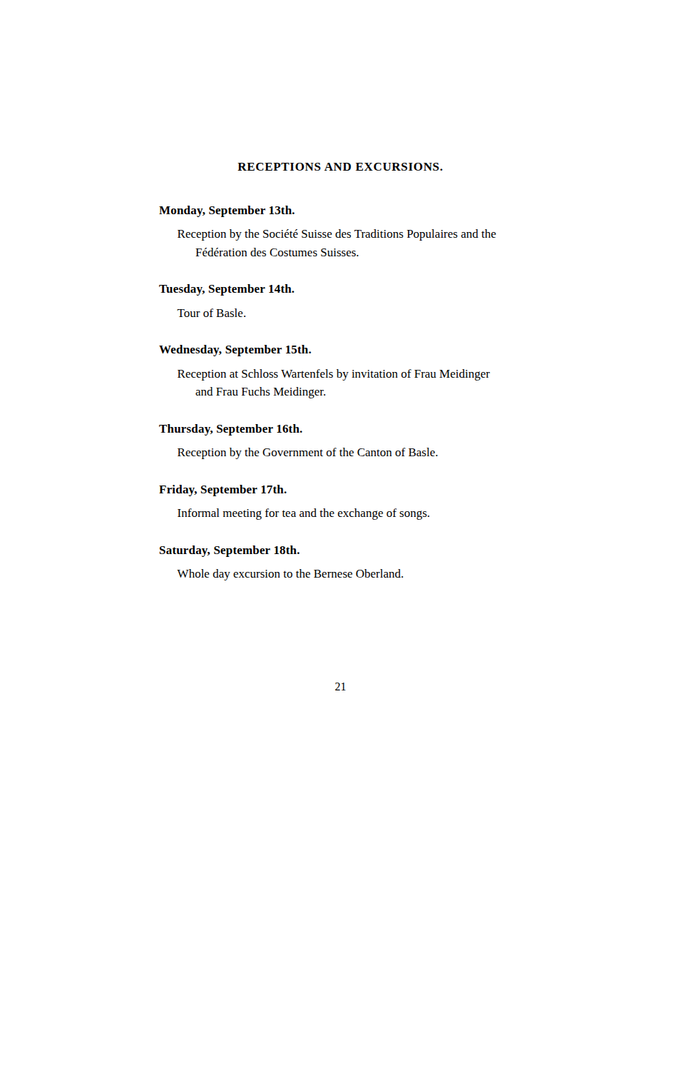RECEPTIONS AND EXCURSIONS.
Monday, September 13th.
Reception by the Société Suisse des Traditions Populaires and the Fédération des Costumes Suisses.
Tuesday, September 14th.
Tour of Basle.
Wednesday, September 15th.
Reception at Schloss Wartenfels by invitation of Frau Meidinger and Frau Fuchs Meidinger.
Thursday, September 16th.
Reception by the Government of the Canton of Basle.
Friday, September 17th.
Informal meeting for tea and the exchange of songs.
Saturday, September 18th.
Whole day excursion to the Bernese Oberland.
21